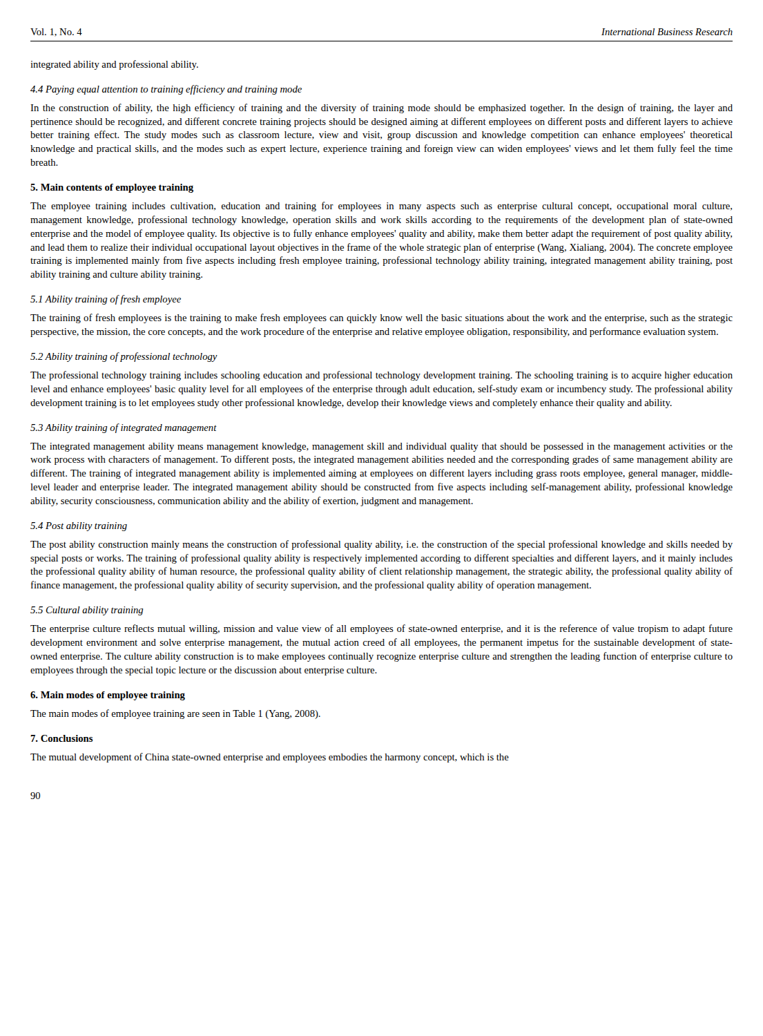Vol. 1, No. 4 International Business Research
integrated ability and professional ability.
4.4 Paying equal attention to training efficiency and training mode
In the construction of ability, the high efficiency of training and the diversity of training mode should be emphasized together. In the design of training, the layer and pertinence should be recognized, and different concrete training projects should be designed aiming at different employees on different posts and different layers to achieve better training effect. The study modes such as classroom lecture, view and visit, group discussion and knowledge competition can enhance employees' theoretical knowledge and practical skills, and the modes such as expert lecture, experience training and foreign view can widen employees' views and let them fully feel the time breath.
5. Main contents of employee training
The employee training includes cultivation, education and training for employees in many aspects such as enterprise cultural concept, occupational moral culture, management knowledge, professional technology knowledge, operation skills and work skills according to the requirements of the development plan of state-owned enterprise and the model of employee quality. Its objective is to fully enhance employees' quality and ability, make them better adapt the requirement of post quality ability, and lead them to realize their individual occupational layout objectives in the frame of the whole strategic plan of enterprise (Wang, Xialiang, 2004). The concrete employee training is implemented mainly from five aspects including fresh employee training, professional technology ability training, integrated management ability training, post ability training and culture ability training.
5.1 Ability training of fresh employee
The training of fresh employees is the training to make fresh employees can quickly know well the basic situations about the work and the enterprise, such as the strategic perspective, the mission, the core concepts, and the work procedure of the enterprise and relative employee obligation, responsibility, and performance evaluation system.
5.2 Ability training of professional technology
The professional technology training includes schooling education and professional technology development training. The schooling training is to acquire higher education level and enhance employees' basic quality level for all employees of the enterprise through adult education, self-study exam or incumbency study. The professional ability development training is to let employees study other professional knowledge, develop their knowledge views and completely enhance their quality and ability.
5.3 Ability training of integrated management
The integrated management ability means management knowledge, management skill and individual quality that should be possessed in the management activities or the work process with characters of management. To different posts, the integrated management abilities needed and the corresponding grades of same management ability are different. The training of integrated management ability is implemented aiming at employees on different layers including grass roots employee, general manager, middle-level leader and enterprise leader. The integrated management ability should be constructed from five aspects including self-management ability, professional knowledge ability, security consciousness, communication ability and the ability of exertion, judgment and management.
5.4 Post ability training
The post ability construction mainly means the construction of professional quality ability, i.e. the construction of the special professional knowledge and skills needed by special posts or works. The training of professional quality ability is respectively implemented according to different specialties and different layers, and it mainly includes the professional quality ability of human resource, the professional quality ability of client relationship management, the strategic ability, the professional quality ability of finance management, the professional quality ability of security supervision, and the professional quality ability of operation management.
5.5 Cultural ability training
The enterprise culture reflects mutual willing, mission and value view of all employees of state-owned enterprise, and it is the reference of value tropism to adapt future development environment and solve enterprise management, the mutual action creed of all employees, the permanent impetus for the sustainable development of state-owned enterprise. The culture ability construction is to make employees continually recognize enterprise culture and strengthen the leading function of enterprise culture to employees through the special topic lecture or the discussion about enterprise culture.
6. Main modes of employee training
The main modes of employee training are seen in Table 1 (Yang, 2008).
7. Conclusions
The mutual development of China state-owned enterprise and employees embodies the harmony concept, which is the
90